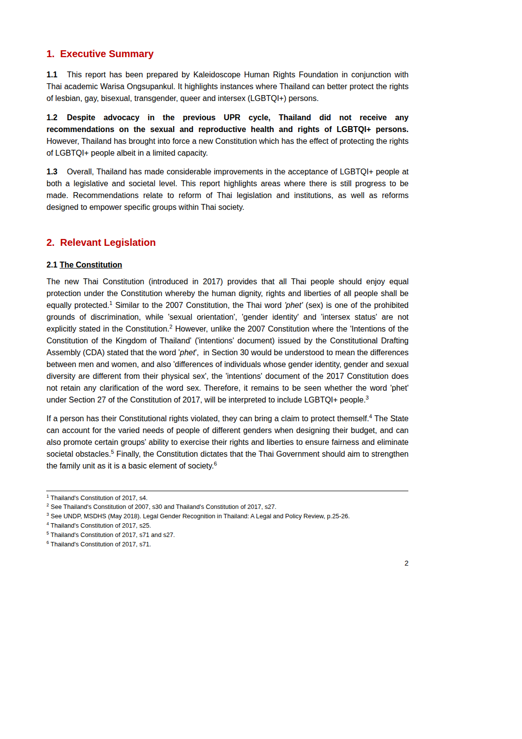1. Executive Summary
1.1 This report has been prepared by Kaleidoscope Human Rights Foundation in conjunction with Thai academic Warisa Ongsupankul. It highlights instances where Thailand can better protect the rights of lesbian, gay, bisexual, transgender, queer and intersex (LGBTQI+) persons.
1.2 Despite advocacy in the previous UPR cycle, Thailand did not receive any recommendations on the sexual and reproductive health and rights of LGBTQI+ persons. However, Thailand has brought into force a new Constitution which has the effect of protecting the rights of LGBTQI+ people albeit in a limited capacity.
1.3 Overall, Thailand has made considerable improvements in the acceptance of LGBTQI+ people at both a legislative and societal level. This report highlights areas where there is still progress to be made. Recommendations relate to reform of Thai legislation and institutions, as well as reforms designed to empower specific groups within Thai society.
2. Relevant Legislation
2.1 The Constitution
The new Thai Constitution (introduced in 2017) provides that all Thai people should enjoy equal protection under the Constitution whereby the human dignity, rights and liberties of all people shall be equally protected.1 Similar to the 2007 Constitution, the Thai word 'phet' (sex) is one of the prohibited grounds of discrimination, while 'sexual orientation', 'gender identity' and 'intersex status' are not explicitly stated in the Constitution.2 However, unlike the 2007 Constitution where the 'Intentions of the Constitution of the Kingdom of Thailand' ('intentions' document) issued by the Constitutional Drafting Assembly (CDA) stated that the word 'phet', in Section 30 would be understood to mean the differences between men and women, and also 'differences of individuals whose gender identity, gender and sexual diversity are different from their physical sex', the 'intentions' document of the 2017 Constitution does not retain any clarification of the word sex. Therefore, it remains to be seen whether the word 'phet' under Section 27 of the Constitution of 2017, will be interpreted to include LGBTQI+ people.3
If a person has their Constitutional rights violated, they can bring a claim to protect themself.4 The State can account for the varied needs of people of different genders when designing their budget, and can also promote certain groups' ability to exercise their rights and liberties to ensure fairness and eliminate societal obstacles.5 Finally, the Constitution dictates that the Thai Government should aim to strengthen the family unit as it is a basic element of society.6
1 Thailand's Constitution of 2017, s4.
2 See Thailand's Constitution of 2007, s30 and Thailand's Constitution of 2017, s27.
3 See UNDP, MSDHS (May 2018). Legal Gender Recognition in Thailand: A Legal and Policy Review, p.25-26.
4 Thailand's Constitution of 2017, s25.
5 Thailand's Constitution of 2017, s71 and s27.
6 Thailand's Constitution of 2017, s71.
2